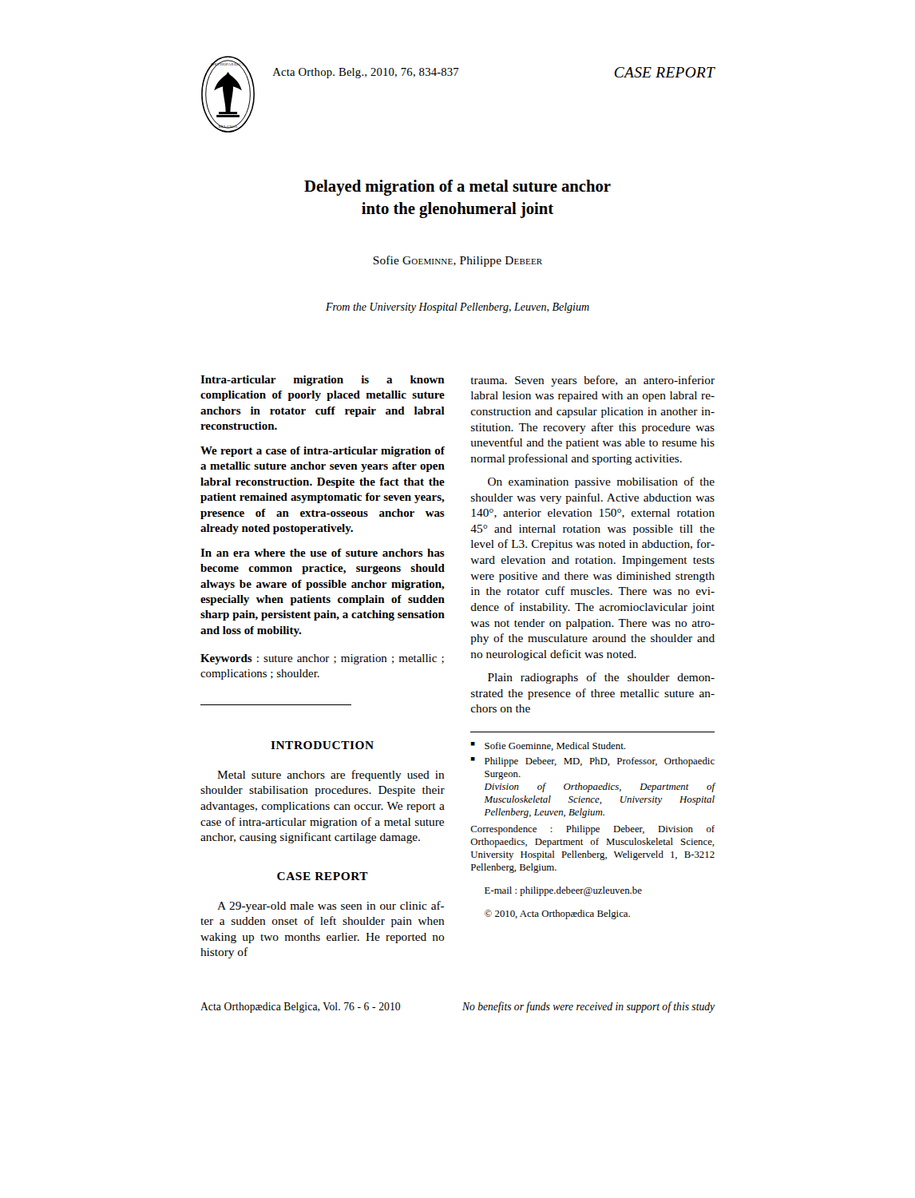ORTHOPAEDICA BELGICA
Acta Orthop. Belg., 2010, 76, 834-837
CASE REPORT
Delayed migration of a metal suture anchor
into the glenohumeral joint
Sofie Goeminne, Philippe Debeer
From the University Hospital Pellenberg, Leuven, Belgium
Intra-articular migration is a known complication of poorly placed metallic suture anchors in rotator cuff repair and labral reconstruction.
We report a case of intra-articular migration of a metallic suture anchor seven years after open labral reconstruction. Despite the fact that the patient remained asymptomatic for seven years, presence of an extra-osseous anchor was already noted postoperatively.
In an era where the use of suture anchors has become common practice, surgeons should always be aware of possible anchor migration, especially when patients complain of sudden sharp pain, persistent pain, a catching sensation and loss of mobility.
Keywords : suture anchor ; migration ; metallic ; complications ; shoulder.
INTRODUCTION
Metal suture anchors are frequently used in shoulder stabilisation procedures. Despite their advantages, complications can occur. We report a case of intra-articular migration of a metal suture anchor, causing significant cartilage damage.
CASE REPORT
A 29-year-old male was seen in our clinic after a sudden onset of left shoulder pain when waking up two months earlier. He reported no history of
trauma. Seven years before, an antero-inferior labral lesion was repaired with an open labral reconstruction and capsular plication in another institution. The recovery after this procedure was uneventful and the patient was able to resume his normal professional and sporting activities.
On examination passive mobilisation of the shoulder was very painful. Active abduction was 140°, anterior elevation 150°, external rotation 45° and internal rotation was possible till the level of L3. Crepitus was noted in abduction, forward elevation and rotation. Impingement tests were positive and there was diminished strength in the rotator cuff muscles. There was no evidence of instability. The acromioclavicular joint was not tender on palpation. There was no atrophy of the musculature around the shoulder and no neurological deficit was noted.
Plain radiographs of the shoulder demonstrated the presence of three metallic suture anchors on the
Sofie Goeminne, Medical Student.
Philippe Debeer, MD, PhD, Professor, Orthopaedic Surgeon.
Division of Orthopaedics, Department of Musculoskeletal Science, University Hospital Pellenberg, Leuven, Belgium.
Correspondence : Philippe Debeer, Division of Orthopaedics, Department of Musculoskeletal Science, University Hospital Pellenberg, Weligerveld 1, B-3212 Pellenberg, Belgium.
E-mail : philippe.debeer@uzleuven.be
© 2010, Acta Orthopædica Belgica.
Acta Orthopædica Belgica, Vol. 76 - 6 - 2010
No benefits or funds were received in support of this study